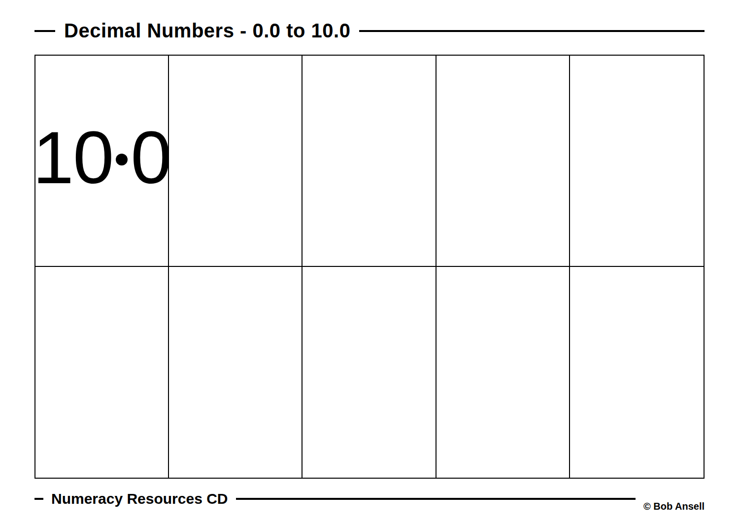Decimal Numbers - 0.0 to 10.0
10 0
Numeracy Resources CD © Bob Ansell